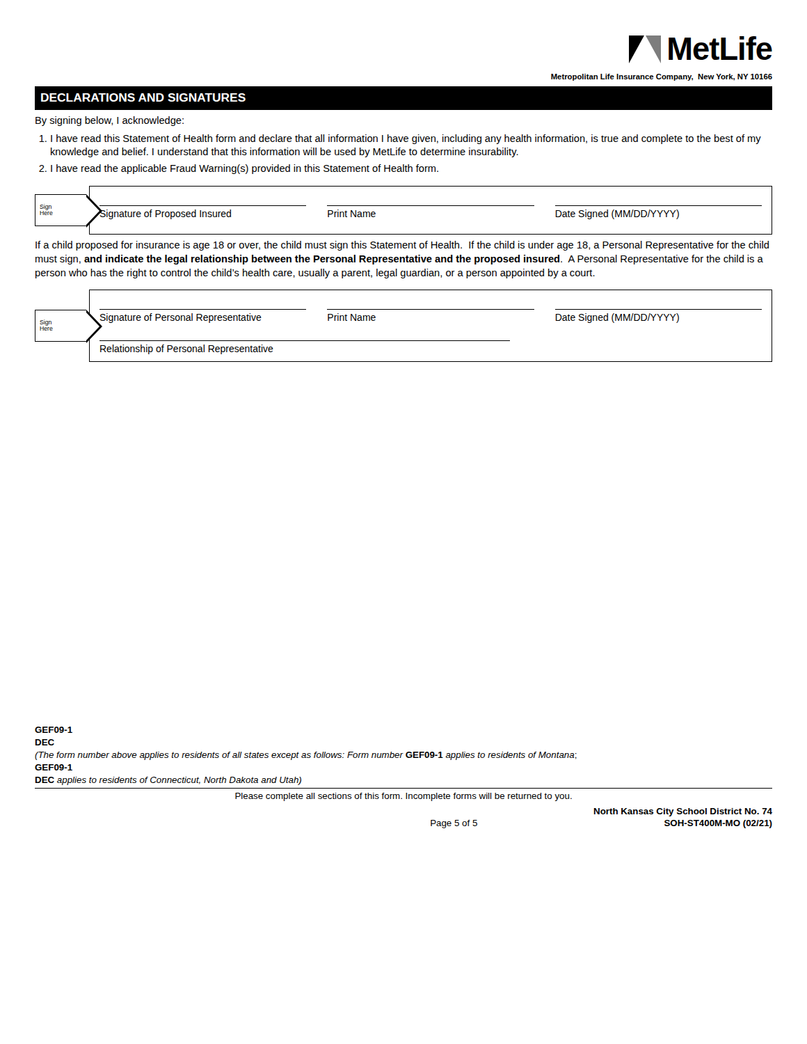MetLife
Metropolitan Life Insurance Company, New York, NY 10166
DECLARATIONS AND SIGNATURES
By signing below, I acknowledge:
I have read this Statement of Health form and declare that all information I have given, including any health information, is true and complete to the best of my knowledge and belief. I understand that this information will be used by MetLife to determine insurability.
I have read the applicable Fraud Warning(s) provided in this Statement of Health form.
Sign
Here
Signature of Proposed Insured
Print Name
Date Signed (MM/DD/YYYY)
If a child proposed for insurance is age 18 or over, the child must sign this Statement of Health. If the child is under age 18, a Personal Representative for the child must sign, and indicate the legal relationship between the Personal Representative and the proposed insured. A Personal Representative for the child is a person who has the right to control the child’s health care, usually a parent, legal guardian, or a person appointed by a court.
Sign
Here
Signature of Personal Representative
Print Name
Date Signed (MM/DD/YYYY)
Relationship of Personal Representative
GEF09-1
DEC
(The form number above applies to residents of all states except as follows: Form number GEF09-1 applies to residents of Montana;
GEF09-1
DEC applies to residents of Connecticut, North Dakota and Utah)
Please complete all sections of this form. Incomplete forms will be returned to you.
Page 5 of 5
North Kansas City School District No. 74
SOH-ST400M-MO (02/21)